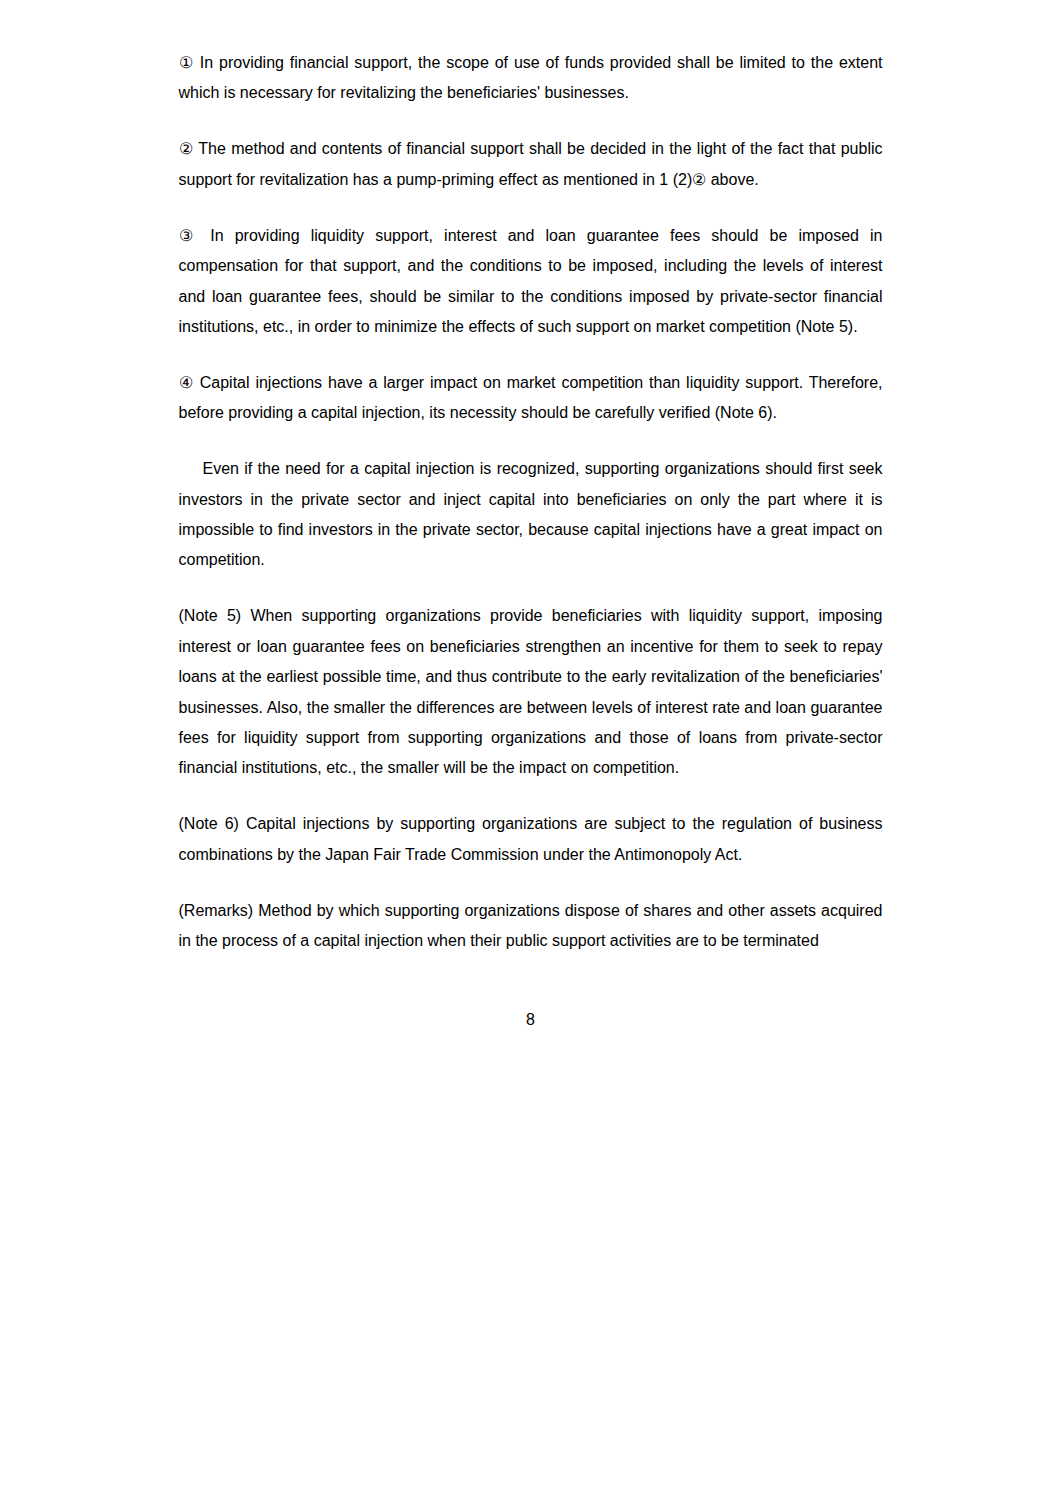① In providing financial support, the scope of use of funds provided shall be limited to the extent which is necessary for revitalizing the beneficiaries' businesses.
② The method and contents of financial support shall be decided in the light of the fact that public support for revitalization has a pump-priming effect as mentioned in 1 (2)② above.
③ In providing liquidity support, interest and loan guarantee fees should be imposed in compensation for that support, and the conditions to be imposed, including the levels of interest and loan guarantee fees, should be similar to the conditions imposed by private-sector financial institutions, etc., in order to minimize the effects of such support on market competition (Note 5).
④ Capital injections have a larger impact on market competition than liquidity support. Therefore, before providing a capital injection, its necessity should be carefully verified (Note 6).
Even if the need for a capital injection is recognized, supporting organizations should first seek investors in the private sector and inject capital into beneficiaries on only the part where it is impossible to find investors in the private sector, because capital injections have a great impact on competition.
(Note 5) When supporting organizations provide beneficiaries with liquidity support, imposing interest or loan guarantee fees on beneficiaries strengthen an incentive for them to seek to repay loans at the earliest possible time, and thus contribute to the early revitalization of the beneficiaries' businesses. Also, the smaller the differences are between levels of interest rate and loan guarantee fees for liquidity support from supporting organizations and those of loans from private-sector financial institutions, etc., the smaller will be the impact on competition.
(Note 6) Capital injections by supporting organizations are subject to the regulation of business combinations by the Japan Fair Trade Commission under the Antimonopoly Act.
(Remarks) Method by which supporting organizations dispose of shares and other assets acquired in the process of a capital injection when their public support activities are to be terminated
8